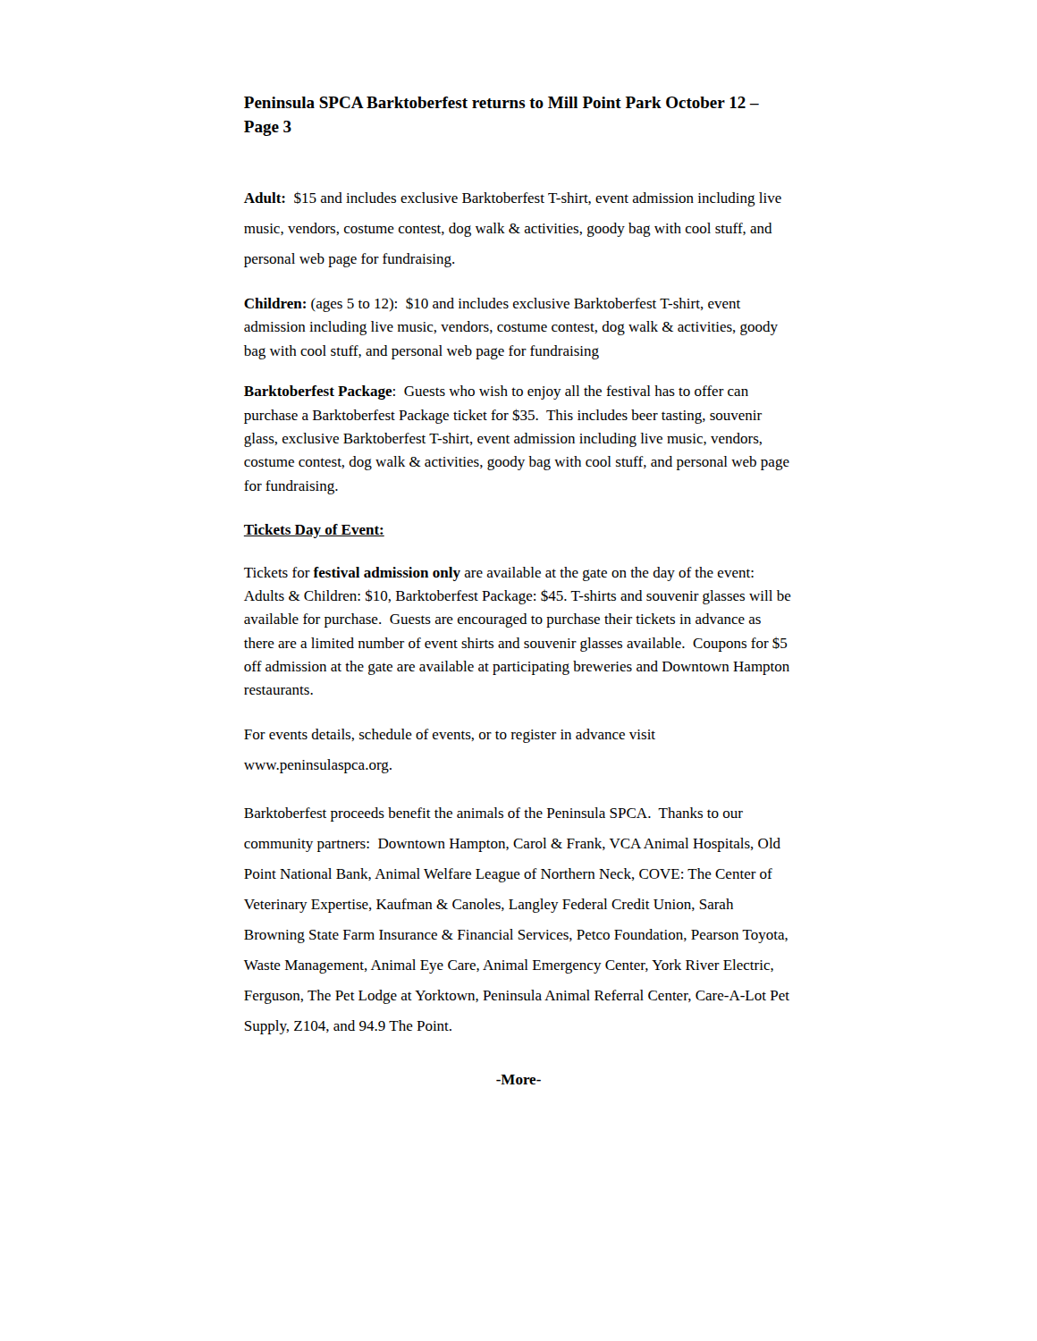Peninsula SPCA Barktoberfest returns to Mill Point Park October 12 – Page 3
Adult: $15 and includes exclusive Barktoberfest T-shirt, event admission including live music, vendors, costume contest, dog walk & activities, goody bag with cool stuff, and personal web page for fundraising.
Children: (ages 5 to 12): $10 and includes exclusive Barktoberfest T-shirt, event admission including live music, vendors, costume contest, dog walk & activities, goody bag with cool stuff, and personal web page for fundraising
Barktoberfest Package: Guests who wish to enjoy all the festival has to offer can purchase a Barktoberfest Package ticket for $35. This includes beer tasting, souvenir glass, exclusive Barktoberfest T-shirt, event admission including live music, vendors, costume contest, dog walk & activities, goody bag with cool stuff, and personal web page for fundraising.
Tickets Day of Event:
Tickets for festival admission only are available at the gate on the day of the event: Adults & Children: $10, Barktoberfest Package: $45. T-shirts and souvenir glasses will be available for purchase. Guests are encouraged to purchase their tickets in advance as there are a limited number of event shirts and souvenir glasses available. Coupons for $5 off admission at the gate are available at participating breweries and Downtown Hampton restaurants.
For events details, schedule of events, or to register in advance visit www.peninsulaspca.org.
Barktoberfest proceeds benefit the animals of the Peninsula SPCA. Thanks to our community partners: Downtown Hampton, Carol & Frank, VCA Animal Hospitals, Old Point National Bank, Animal Welfare League of Northern Neck, COVE: The Center of Veterinary Expertise, Kaufman & Canoles, Langley Federal Credit Union, Sarah Browning State Farm Insurance & Financial Services, Petco Foundation, Pearson Toyota, Waste Management, Animal Eye Care, Animal Emergency Center, York River Electric, Ferguson, The Pet Lodge at Yorktown, Peninsula Animal Referral Center, Care-A-Lot Pet Supply, Z104, and 94.9 The Point.
-More-